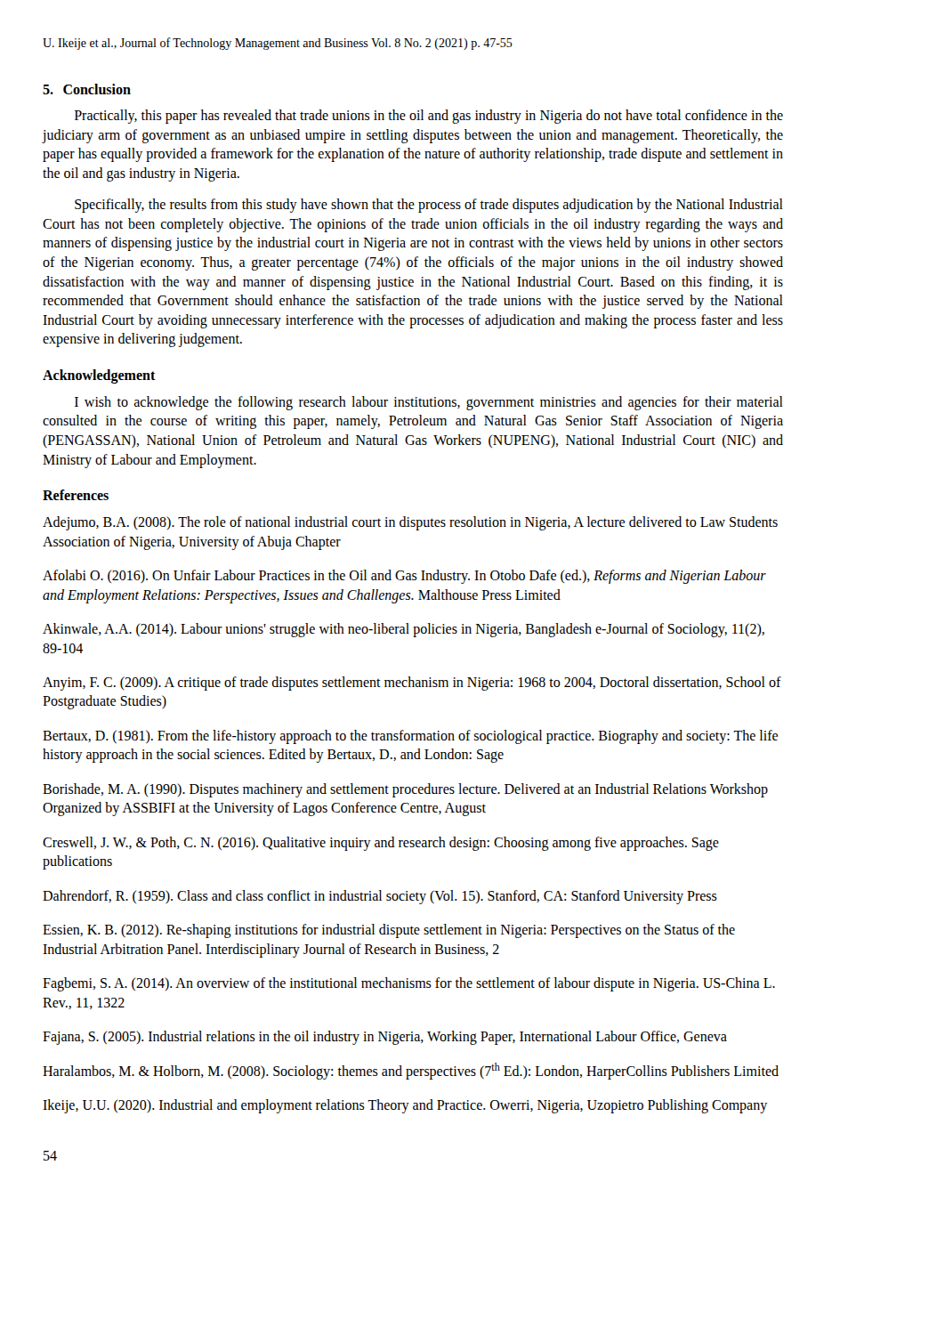U. Ikeije et al., Journal of Technology Management and Business Vol. 8 No. 2 (2021) p. 47-55
5. Conclusion
Practically, this paper has revealed that trade unions in the oil and gas industry in Nigeria do not have total confidence in the judiciary arm of government as an unbiased umpire in settling disputes between the union and management. Theoretically, the paper has equally provided a framework for the explanation of the nature of authority relationship, trade dispute and settlement in the oil and gas industry in Nigeria.
Specifically, the results from this study have shown that the process of trade disputes adjudication by the National Industrial Court has not been completely objective. The opinions of the trade union officials in the oil industry regarding the ways and manners of dispensing justice by the industrial court in Nigeria are not in contrast with the views held by unions in other sectors of the Nigerian economy. Thus, a greater percentage (74%) of the officials of the major unions in the oil industry showed dissatisfaction with the way and manner of dispensing justice in the National Industrial Court. Based on this finding, it is recommended that Government should enhance the satisfaction of the trade unions with the justice served by the National Industrial Court by avoiding unnecessary interference with the processes of adjudication and making the process faster and less expensive in delivering judgement.
Acknowledgement
I wish to acknowledge the following research labour institutions, government ministries and agencies for their material consulted in the course of writing this paper, namely, Petroleum and Natural Gas Senior Staff Association of Nigeria (PENGASSAN), National Union of Petroleum and Natural Gas Workers (NUPENG), National Industrial Court (NIC) and Ministry of Labour and Employment.
References
Adejumo, B.A. (2008). The role of national industrial court in disputes resolution in Nigeria, A lecture delivered to Law Students Association of Nigeria, University of Abuja Chapter
Afolabi O. (2016). On Unfair Labour Practices in the Oil and Gas Industry. In Otobo Dafe (ed.), Reforms and Nigerian Labour and Employment Relations: Perspectives, Issues and Challenges. Malthouse Press Limited
Akinwale, A.A. (2014). Labour unions' struggle with neo-liberal policies in Nigeria, Bangladesh e-Journal of Sociology, 11(2), 89-104
Anyim, F. C. (2009). A critique of trade disputes settlement mechanism in Nigeria: 1968 to 2004, Doctoral dissertation, School of Postgraduate Studies)
Bertaux, D. (1981). From the life-history approach to the transformation of sociological practice. Biography and society: The life history approach in the social sciences. Edited by Bertaux, D., and London: Sage
Borishade, M. A. (1990). Disputes machinery and settlement procedures lecture. Delivered at an Industrial Relations Workshop Organized by ASSBIFI at the University of Lagos Conference Centre, August
Creswell, J. W., & Poth, C. N. (2016). Qualitative inquiry and research design: Choosing among five approaches. Sage publications
Dahrendorf, R. (1959). Class and class conflict in industrial society (Vol. 15). Stanford, CA: Stanford University Press
Essien, K. B. (2012). Re-shaping institutions for industrial dispute settlement in Nigeria: Perspectives on the Status of the Industrial Arbitration Panel. Interdisciplinary Journal of Research in Business, 2
Fagbemi, S. A. (2014). An overview of the institutional mechanisms for the settlement of labour dispute in Nigeria. US-China L. Rev., 11, 1322
Fajana, S. (2005). Industrial relations in the oil industry in Nigeria, Working Paper, International Labour Office, Geneva
Haralambos, M. & Holborn, M. (2008). Sociology: themes and perspectives (7th Ed.): London, HarperCollins Publishers Limited
Ikeije, U.U. (2020). Industrial and employment relations Theory and Practice. Owerri, Nigeria, Uzopietro Publishing Company
54